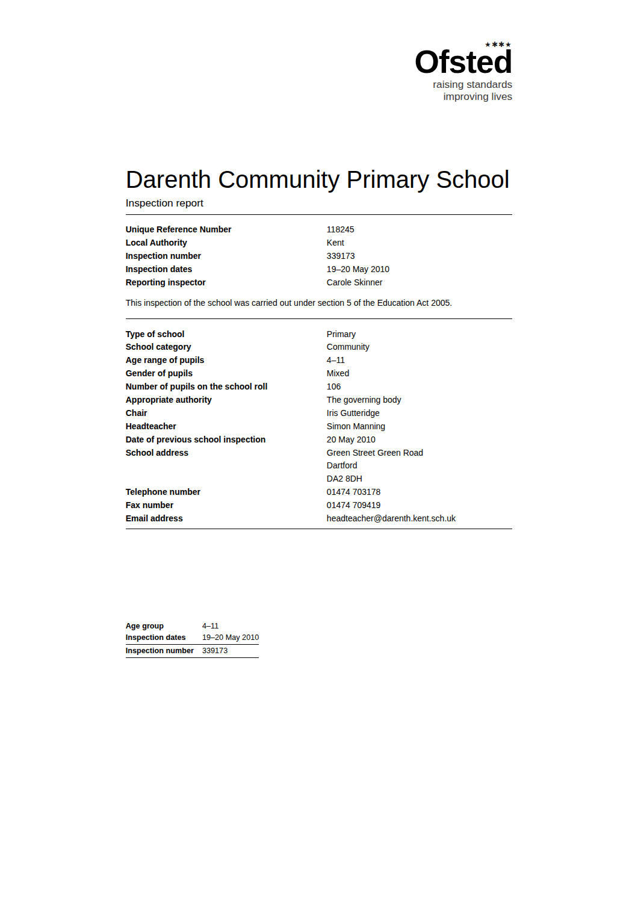★✱✱★
Ofsted
raising standards
improving lives
Darenth Community Primary School
Inspection report
| Unique Reference Number | 118245 |
| Local Authority | Kent |
| Inspection number | 339173 |
| Inspection dates | 19–20 May 2010 |
| Reporting inspector | Carole Skinner |
This inspection of the school was carried out under section 5 of the Education Act 2005.
| Type of school | Primary |
| School category | Community |
| Age range of pupils | 4–11 |
| Gender of pupils | Mixed |
| Number of pupils on the school roll | 106 |
| Appropriate authority | The governing body |
| Chair | Iris Gutteridge |
| Headteacher | Simon Manning |
| Date of previous school inspection | 20 May 2010 |
| School address | Green Street Green Road |
| | Dartford |
| | DA2 8DH |
| Telephone number | 01474 703178 |
| Fax number | 01474 709419 |
| Email address | headteacher@darenth.kent.sch.uk |
| Age group | 4–11 |
| Inspection dates | 19–20 May 2010 |
| Inspection number | 339173 |